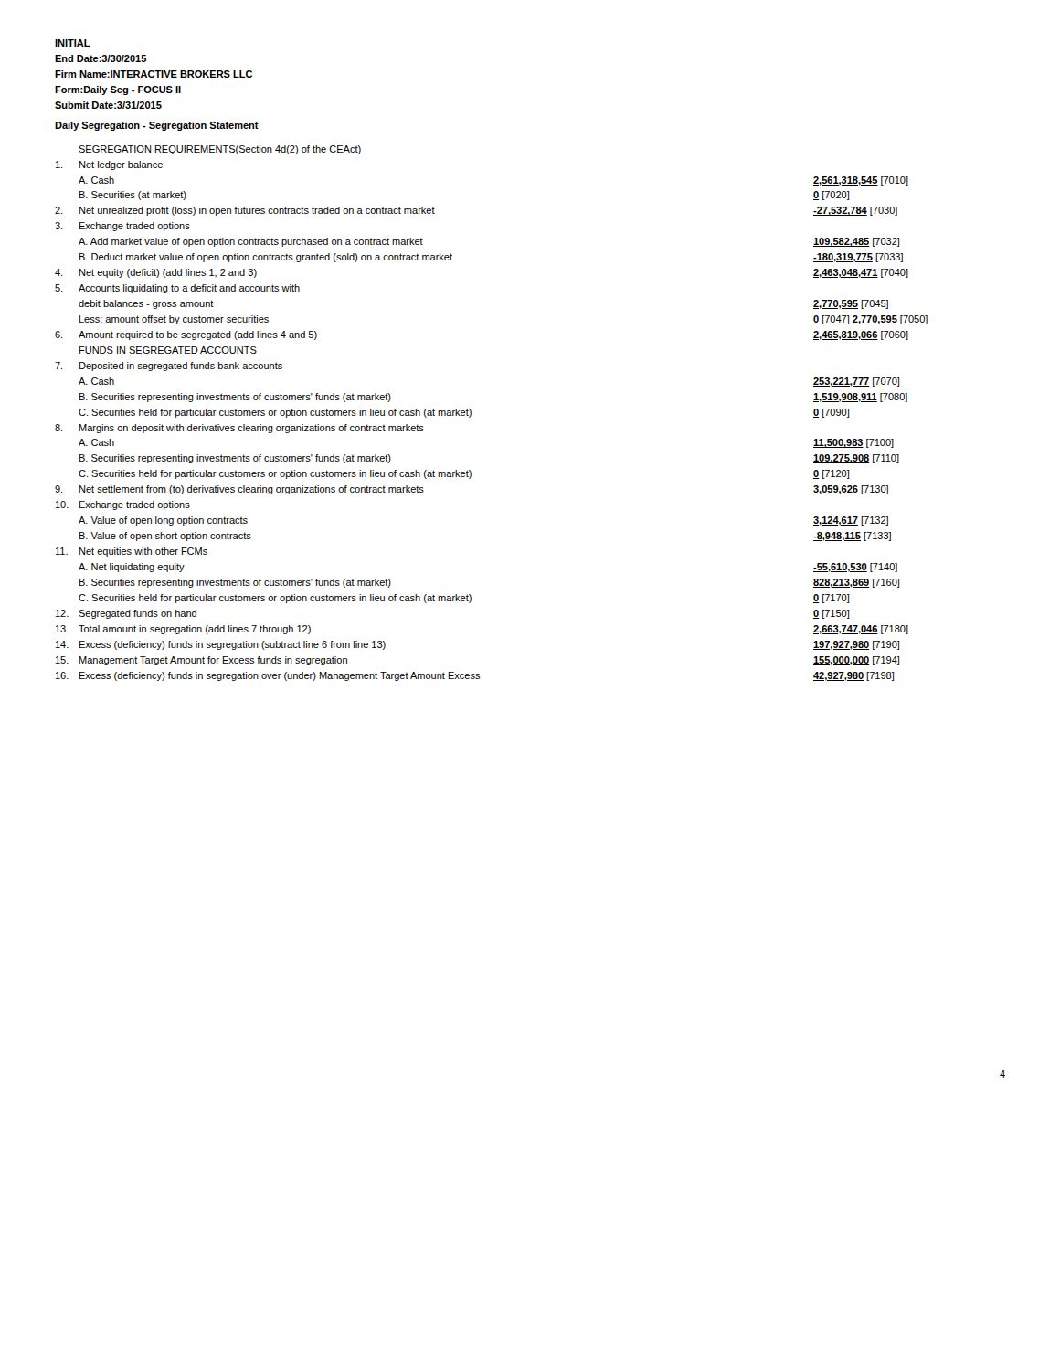INITIAL
End Date:3/30/2015
Firm Name:INTERACTIVE BROKERS LLC
Form:Daily Seg - FOCUS II
Submit Date:3/31/2015
Daily Segregation - Segregation Statement
| | SEGREGATION REQUIREMENTS(Section 4d(2) of the CEAct) | |
| 1. | Net ledger balance | |
| | A. Cash | 2,561,318,545 [7010] |
| | B. Securities (at market) | 0 [7020] |
| 2. | Net unrealized profit (loss) in open futures contracts traded on a contract market | -27,532,784 [7030] |
| 3. | Exchange traded options | |
| | A. Add market value of open option contracts purchased on a contract market | 109,582,485 [7032] |
| | B. Deduct market value of open option contracts granted (sold) on a contract market | -180,319,775 [7033] |
| 4. | Net equity (deficit) (add lines 1, 2 and 3) | 2,463,048,471 [7040] |
| 5. | Accounts liquidating to a deficit and accounts with | |
| | debit balances - gross amount | 2,770,595 [7045] |
| | Less: amount offset by customer securities | 0 [7047] 2,770,595 [7050] |
| 6. | Amount required to be segregated (add lines 4 and 5) | 2,465,819,066 [7060] |
| | FUNDS IN SEGREGATED ACCOUNTS | |
| 7. | Deposited in segregated funds bank accounts | |
| | A. Cash | 253,221,777 [7070] |
| | B. Securities representing investments of customers' funds (at market) | 1,519,908,911 [7080] |
| | C. Securities held for particular customers or option customers in lieu of cash (at market) | 0 [7090] |
| 8. | Margins on deposit with derivatives clearing organizations of contract markets | |
| | A. Cash | 11,500,983 [7100] |
| | B. Securities representing investments of customers' funds (at market) | 109,275,908 [7110] |
| | C. Securities held for particular customers or option customers in lieu of cash (at market) | 0 [7120] |
| 9. | Net settlement from (to) derivatives clearing organizations of contract markets | 3,059,626 [7130] |
| 10. | Exchange traded options | |
| | A. Value of open long option contracts | 3,124,617 [7132] |
| | B. Value of open short option contracts | -8,948,115 [7133] |
| 11. | Net equities with other FCMs | |
| | A. Net liquidating equity | -55,610,530 [7140] |
| | B. Securities representing investments of customers' funds (at market) | 828,213,869 [7160] |
| | C. Securities held for particular customers or option customers in lieu of cash (at market) | 0 [7170] |
| 12. | Segregated funds on hand | 0 [7150] |
| 13. | Total amount in segregation (add lines 7 through 12) | 2,663,747,046 [7180] |
| 14. | Excess (deficiency) funds in segregation (subtract line 6 from line 13) | 197,927,980 [7190] |
| 15. | Management Target Amount for Excess funds in segregation | 155,000,000 [7194] |
| 16. | Excess (deficiency) funds in segregation over (under) Management Target Amount Excess | 42,927,980 [7198] |
4